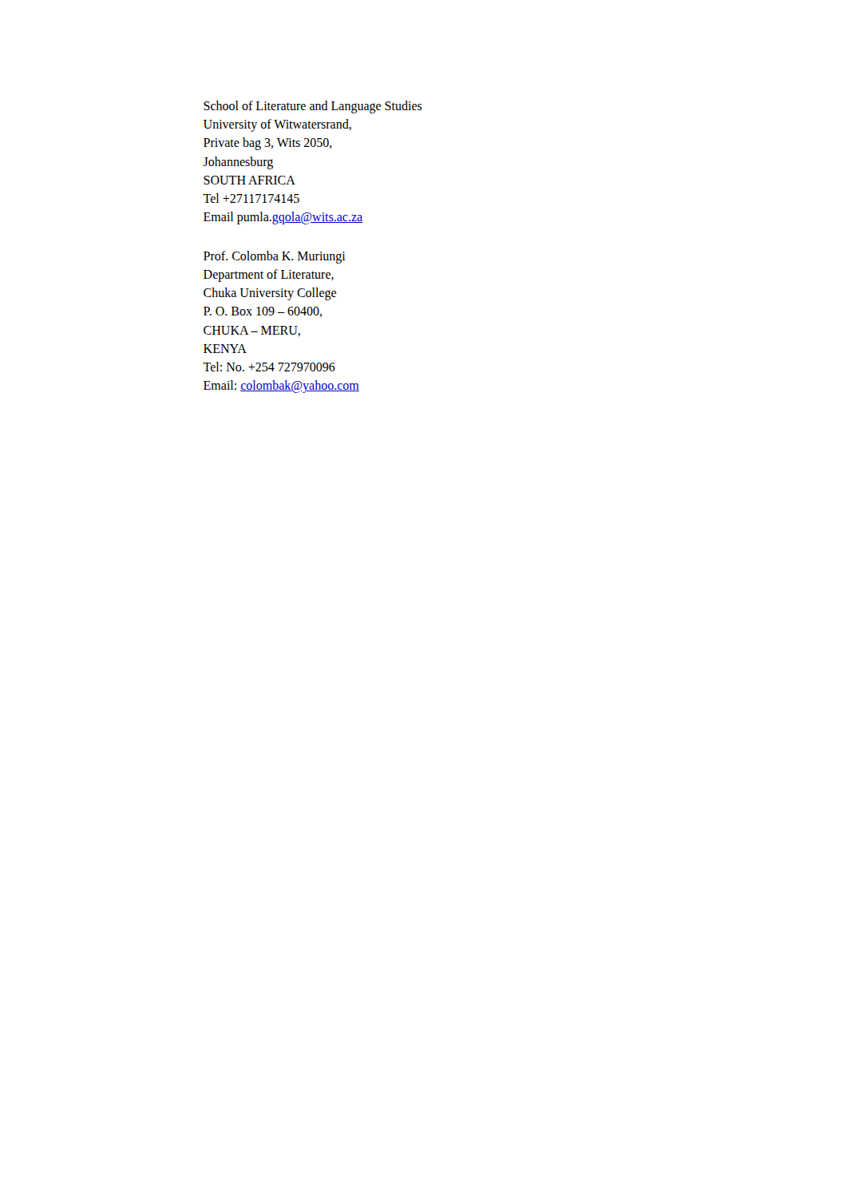School of Literature and Language Studies
University of Witwatersrand,
Private bag 3, Wits 2050,
Johannesburg
SOUTH AFRICA
Tel +27117174145
Email pumla.gqola@wits.ac.za Prof. Colomba K. Muriungi
Department of Literature,
Chuka University College
P. O. Box 109 – 60400,
CHUKA – MERU,
KENYA
Tel: No. +254 727970096
Email: colombak@yahoo.com